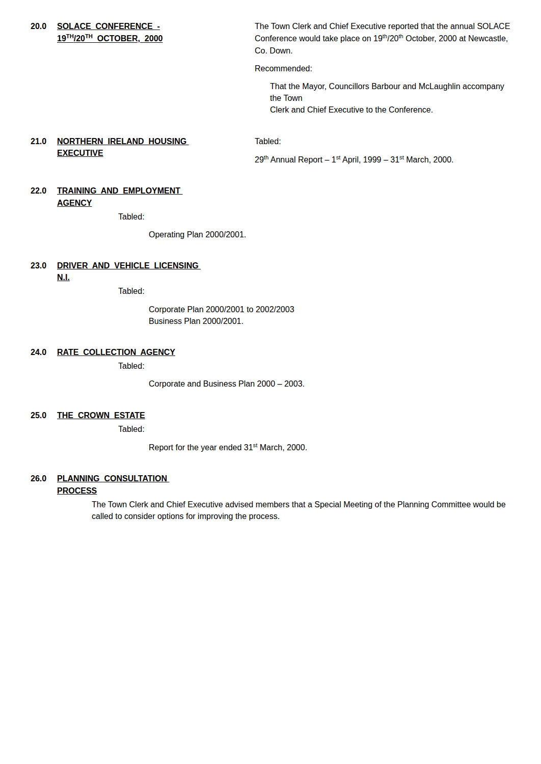20.0
Solace Conference -
19TH/20TH October, 2000
The Town Clerk and Chief Executive reported that the annual SOLACE Conference would take place on 19th/20th October, 2000 at Newcastle, Co. Down.
Recommended:
That the Mayor, Councillors Barbour and McLaughlin accompany the Town
Clerk and Chief Executive to the Conference.
21.0
Northern Ireland Housing Executive
Tabled:
29th Annual Report – 1st April, 1999 – 31st March, 2000.
22.0
Training and Employment Agency
Tabled:
Operating Plan 2000/2001.
23.0
Driver and Vehicle Licensing N.I.
Tabled:
Corporate Plan 2000/2001 to 2002/2003
Business Plan 2000/2001.
24.0
Rate Collection Agency
Tabled:
Corporate and Business Plan 2000 – 2003.
25.0
The Crown Estate
Tabled:
Report for the year ended 31st March, 2000.
26.0
Planning Consultation Process
The Town Clerk and Chief Executive advised members that a Special Meeting of the Planning Committee would be called to consider options for improving the process.